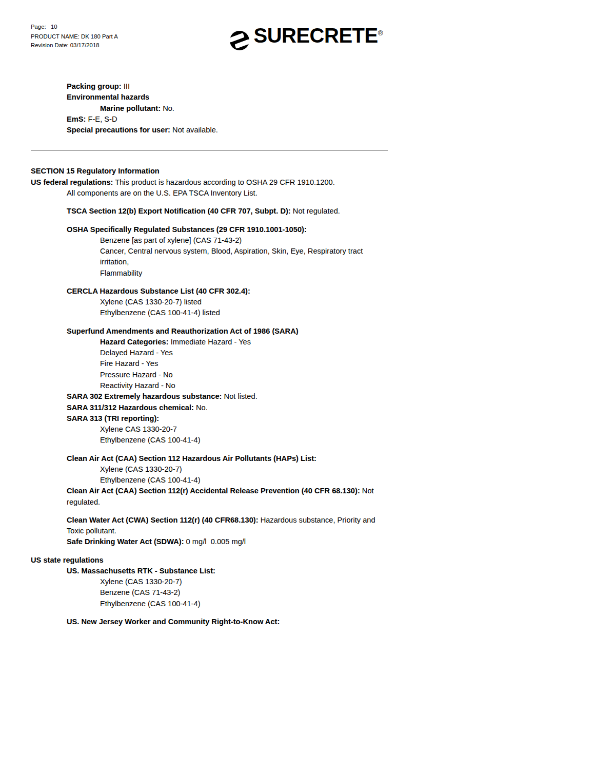Page: 10
PRODUCT NAME: DK 180 Part A
Revision Date: 03/17/2018
SURECRETE®
Packing group: III
Environmental hazards
Marine pollutant: No.
EmS: F-E, S-D
Special precautions for user: Not available.
SECTION 15 Regulatory Information
US federal regulations: This product is hazardous according to OSHA 29 CFR 1910.1200.
All components are on the U.S. EPA TSCA Inventory List.
TSCA Section 12(b) Export Notification (40 CFR 707, Subpt. D): Not regulated.
OSHA Specifically Regulated Substances (29 CFR 1910.1001-1050):
Benzene [as part of xylene] (CAS 71-43-2)
Cancer, Central nervous system, Blood, Aspiration, Skin, Eye, Respiratory tract irritation,
Flammability
CERCLA Hazardous Substance List (40 CFR 302.4):
Xylene (CAS 1330-20-7) listed
Ethylbenzene (CAS 100-41-4) listed
Superfund Amendments and Reauthorization Act of 1986 (SARA)
Hazard Categories: Immediate Hazard - Yes
Delayed Hazard - Yes
Fire Hazard - Yes
Pressure Hazard - No
Reactivity Hazard - No
SARA 302 Extremely hazardous substance: Not listed.
SARA 311/312 Hazardous chemical: No.
SARA 313 (TRI reporting):
Xylene CAS 1330-20-7
Ethylbenzene (CAS 100-41-4)
Clean Air Act (CAA) Section 112 Hazardous Air Pollutants (HAPs) List:
Xylene (CAS 1330-20-7)
Ethylbenzene (CAS 100-41-4)
Clean Air Act (CAA) Section 112(r) Accidental Release Prevention (40 CFR 68.130): Not regulated.
Clean Water Act (CWA) Section 112(r) (40 CFR68.130): Hazardous substance, Priority and Toxic pollutant.
Safe Drinking Water Act (SDWA): 0 mg/l 0.005 mg/l
US state regulations
US. Massachusetts RTK - Substance List:
Xylene (CAS 1330-20-7)
Benzene (CAS 71-43-2)
Ethylbenzene (CAS 100-41-4)
US. New Jersey Worker and Community Right-to-Know Act: